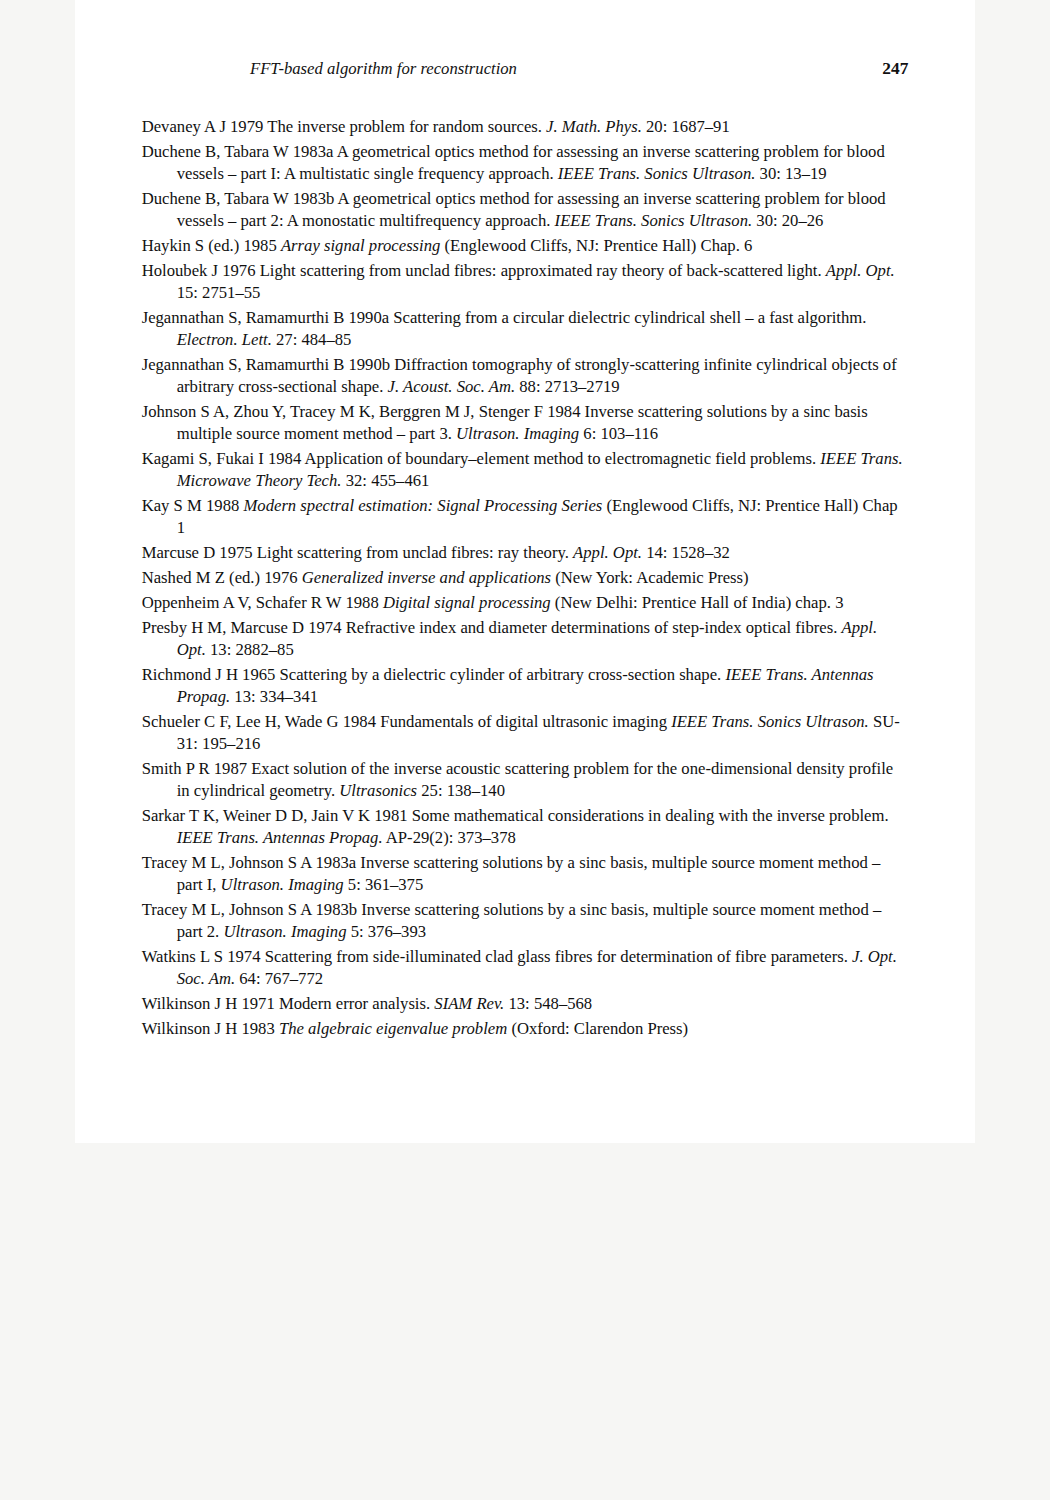FFT-based algorithm for reconstruction
247
Devaney A J 1979 The inverse problem for random sources. J. Math. Phys. 20: 1687–91
Duchene B, Tabara W 1983a A geometrical optics method for assessing an inverse scattering problem for blood vessels – part I: A multistatic single frequency approach. IEEE Trans. Sonics Ultrason. 30: 13–19
Duchene B, Tabara W 1983b A geometrical optics method for assessing an inverse scattering problem for blood vessels – part 2: A monostatic multifrequency approach. IEEE Trans. Sonics Ultrason. 30: 20–26
Haykin S (ed.) 1985 Array signal processing (Englewood Cliffs, NJ: Prentice Hall) Chap. 6
Holoubek J 1976 Light scattering from unclad fibres: approximated ray theory of back-scattered light. Appl. Opt. 15: 2751–55
Jegannathan S, Ramamurthi B 1990a Scattering from a circular dielectric cylindrical shell – a fast algorithm. Electron. Lett. 27: 484–85
Jegannathan S, Ramamurthi B 1990b Diffraction tomography of strongly-scattering infinite cylindrical objects of arbitrary cross-sectional shape. J. Acoust. Soc. Am. 88: 2713–2719
Johnson S A, Zhou Y, Tracey M K, Berggren M J, Stenger F 1984 Inverse scattering solutions by a sinc basis multiple source moment method – part 3. Ultrason. Imaging 6: 103–116
Kagami S, Fukai I 1984 Application of boundary–element method to electromagnetic field problems. IEEE Trans. Microwave Theory Tech. 32: 455–461
Kay S M 1988 Modern spectral estimation: Signal Processing Series (Englewood Cliffs, NJ: Prentice Hall) Chap 1
Marcuse D 1975 Light scattering from unclad fibres: ray theory. Appl. Opt. 14: 1528–32
Nashed M Z (ed.) 1976 Generalized inverse and applications (New York: Academic Press)
Oppenheim A V, Schafer R W 1988 Digital signal processing (New Delhi: Prentice Hall of India) chap. 3
Presby H M, Marcuse D 1974 Refractive index and diameter determinations of step-index optical fibres. Appl. Opt. 13: 2882–85
Richmond J H 1965 Scattering by a dielectric cylinder of arbitrary cross-section shape. IEEE Trans. Antennas Propag. 13: 334–341
Schueler C F, Lee H, Wade G 1984 Fundamentals of digital ultrasonic imaging IEEE Trans. Sonics Ultrason. SU-31: 195–216
Smith P R 1987 Exact solution of the inverse acoustic scattering problem for the one-dimensional density profile in cylindrical geometry. Ultrasonics 25: 138–140
Sarkar T K, Weiner D D, Jain V K 1981 Some mathematical considerations in dealing with the inverse problem. IEEE Trans. Antennas Propag. AP-29(2): 373–378
Tracey M L, Johnson S A 1983a Inverse scattering solutions by a sinc basis, multiple source moment method – part I, Ultrason. Imaging 5: 361–375
Tracey M L, Johnson S A 1983b Inverse scattering solutions by a sinc basis, multiple source moment method – part 2. Ultrason. Imaging 5: 376–393
Watkins L S 1974 Scattering from side-illuminated clad glass fibres for determination of fibre parameters. J. Opt. Soc. Am. 64: 767–772
Wilkinson J H 1971 Modern error analysis. SIAM Rev. 13: 548–568
Wilkinson J H 1983 The algebraic eigenvalue problem (Oxford: Clarendon Press)